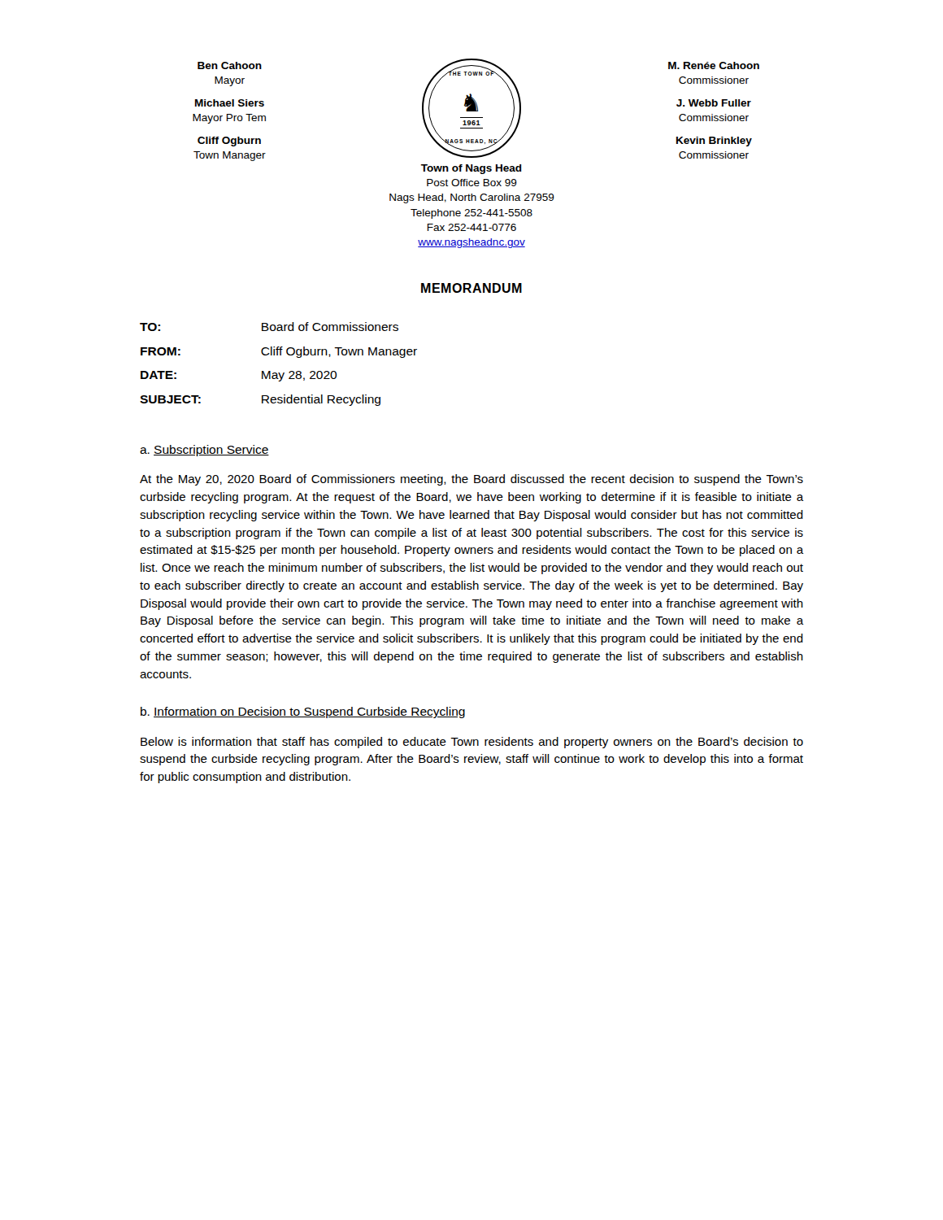Ben Cahoon
Mayor
Michael Siers
Mayor Pro Tem
Cliff Ogburn
Town Manager
THE TOWN OF
♞
1961
NAGS HEAD, NC
Town of Nags Head
Post Office Box 99
Nags Head, North Carolina 27959
Telephone 252-441-5508
Fax 252-441-0776
www.nagsheadnc.gov
M. Renée Cahoon
Commissioner
J. Webb Fuller
Commissioner
Kevin Brinkley
Commissioner
MEMORANDUM
| TO: | Board of Commissioners |
| FROM: | Cliff Ogburn, Town Manager |
| DATE: | May 28, 2020 |
| SUBJECT: | Residential Recycling |
a. Subscription Service
At the May 20, 2020 Board of Commissioners meeting, the Board discussed the recent decision to suspend the Town’s curbside recycling program. At the request of the Board, we have been working to determine if it is feasible to initiate a subscription recycling service within the Town. We have learned that Bay Disposal would consider but has not committed to a subscription program if the Town can compile a list of at least 300 potential subscribers. The cost for this service is estimated at $15-$25 per month per household. Property owners and residents would contact the Town to be placed on a list. Once we reach the minimum number of subscribers, the list would be provided to the vendor and they would reach out to each subscriber directly to create an account and establish service. The day of the week is yet to be determined. Bay Disposal would provide their own cart to provide the service. The Town may need to enter into a franchise agreement with Bay Disposal before the service can begin. This program will take time to initiate and the Town will need to make a concerted effort to advertise the service and solicit subscribers. It is unlikely that this program could be initiated by the end of the summer season; however, this will depend on the time required to generate the list of subscribers and establish accounts.
b. Information on Decision to Suspend Curbside Recycling
Below is information that staff has compiled to educate Town residents and property owners on the Board’s decision to suspend the curbside recycling program. After the Board’s review, staff will continue to work to develop this into a format for public consumption and distribution.